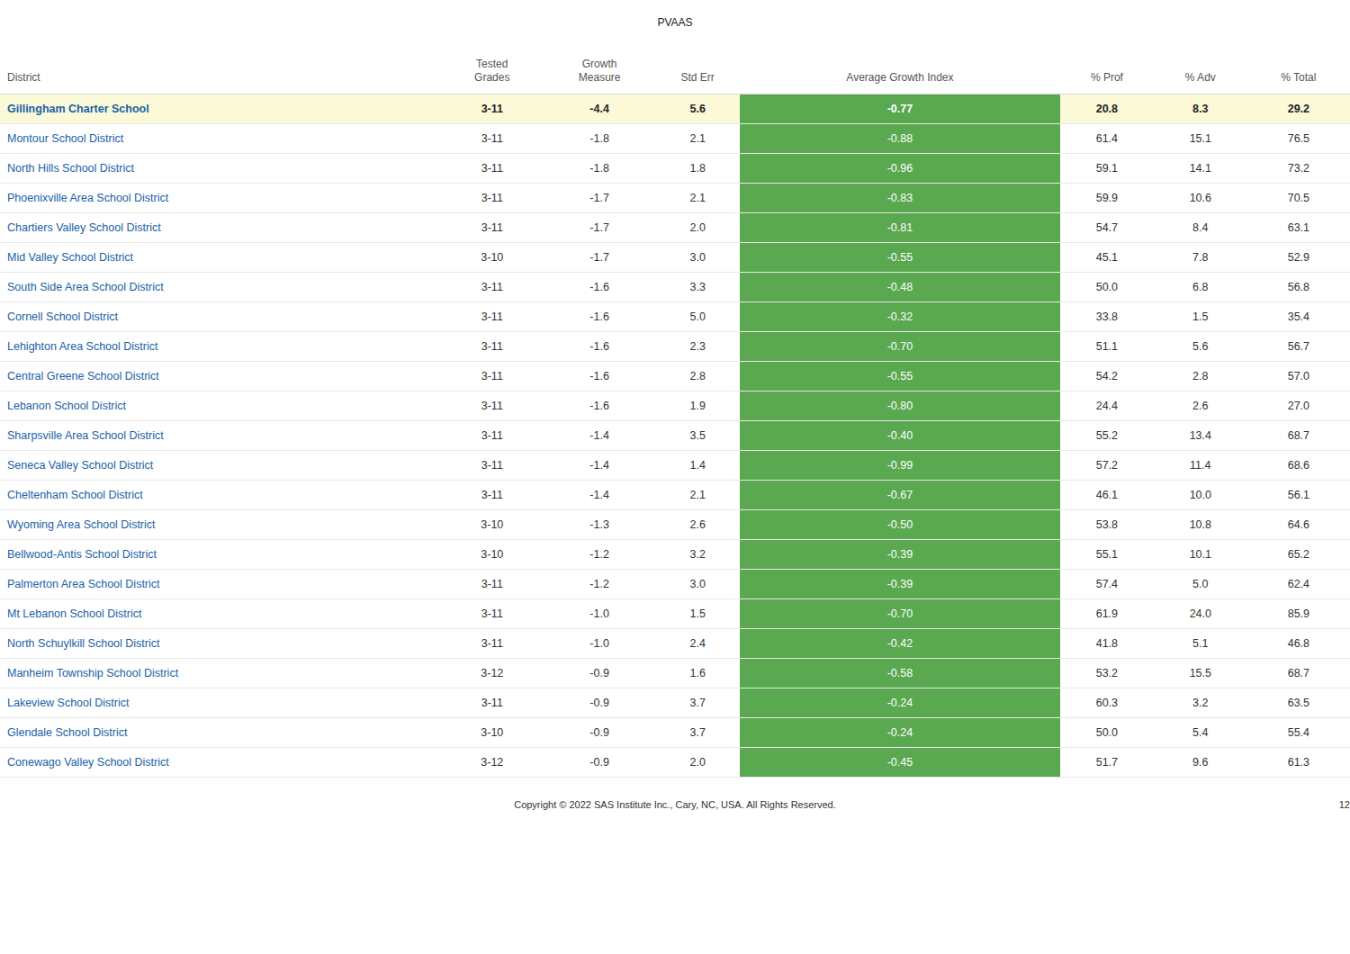PVAAS
| District | Tested Grades | Growth Measure | Std Err | Average Growth Index | % Prof | % Adv | % Total |
| --- | --- | --- | --- | --- | --- | --- | --- |
| Gillingham Charter School | 3-11 | -4.4 | 5.6 | -0.77 | 20.8 | 8.3 | 29.2 |
| Montour School District | 3-11 | -1.8 | 2.1 | -0.88 | 61.4 | 15.1 | 76.5 |
| North Hills School District | 3-11 | -1.8 | 1.8 | -0.96 | 59.1 | 14.1 | 73.2 |
| Phoenixville Area School District | 3-11 | -1.7 | 2.1 | -0.83 | 59.9 | 10.6 | 70.5 |
| Chartiers Valley School District | 3-11 | -1.7 | 2.0 | -0.81 | 54.7 | 8.4 | 63.1 |
| Mid Valley School District | 3-10 | -1.7 | 3.0 | -0.55 | 45.1 | 7.8 | 52.9 |
| South Side Area School District | 3-11 | -1.6 | 3.3 | -0.48 | 50.0 | 6.8 | 56.8 |
| Cornell School District | 3-11 | -1.6 | 5.0 | -0.32 | 33.8 | 1.5 | 35.4 |
| Lehighton Area School District | 3-11 | -1.6 | 2.3 | -0.70 | 51.1 | 5.6 | 56.7 |
| Central Greene School District | 3-11 | -1.6 | 2.8 | -0.55 | 54.2 | 2.8 | 57.0 |
| Lebanon School District | 3-11 | -1.6 | 1.9 | -0.80 | 24.4 | 2.6 | 27.0 |
| Sharpsville Area School District | 3-11 | -1.4 | 3.5 | -0.40 | 55.2 | 13.4 | 68.7 |
| Seneca Valley School District | 3-11 | -1.4 | 1.4 | -0.99 | 57.2 | 11.4 | 68.6 |
| Cheltenham School District | 3-11 | -1.4 | 2.1 | -0.67 | 46.1 | 10.0 | 56.1 |
| Wyoming Area School District | 3-10 | -1.3 | 2.6 | -0.50 | 53.8 | 10.8 | 64.6 |
| Bellwood-Antis School District | 3-10 | -1.2 | 3.2 | -0.39 | 55.1 | 10.1 | 65.2 |
| Palmerton Area School District | 3-11 | -1.2 | 3.0 | -0.39 | 57.4 | 5.0 | 62.4 |
| Mt Lebanon School District | 3-11 | -1.0 | 1.5 | -0.70 | 61.9 | 24.0 | 85.9 |
| North Schuylkill School District | 3-11 | -1.0 | 2.4 | -0.42 | 41.8 | 5.1 | 46.8 |
| Manheim Township School District | 3-12 | -0.9 | 1.6 | -0.58 | 53.2 | 15.5 | 68.7 |
| Lakeview School District | 3-11 | -0.9 | 3.7 | -0.24 | 60.3 | 3.2 | 63.5 |
| Glendale School District | 3-10 | -0.9 | 3.7 | -0.24 | 50.0 | 5.4 | 55.4 |
| Conewago Valley School District | 3-12 | -0.9 | 2.0 | -0.45 | 51.7 | 9.6 | 61.3 |
Copyright © 2022 SAS Institute Inc., Cary, NC, USA. All Rights Reserved. 12